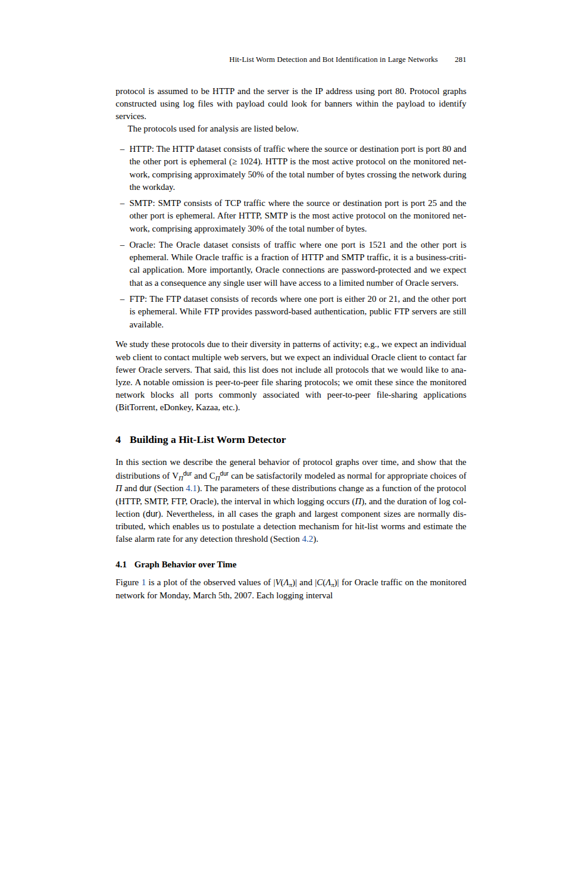Hit-List Worm Detection and Bot Identification in Large Networks281
protocol is assumed to be HTTP and the server is the IP address using port 80. Protocol graphs constructed using log files with payload could look for banners within the payload to identify services.
The protocols used for analysis are listed below.
HTTP: The HTTP dataset consists of traffic where the source or destination port is port 80 and the other port is ephemeral (≥ 1024). HTTP is the most active protocol on the monitored network, comprising approximately 50% of the total number of bytes crossing the network during the workday.
SMTP: SMTP consists of TCP traffic where the source or destination port is port 25 and the other port is ephemeral. After HTTP, SMTP is the most active protocol on the monitored network, comprising approximately 30% of the total number of bytes.
Oracle: The Oracle dataset consists of traffic where one port is 1521 and the other port is ephemeral. While Oracle traffic is a fraction of HTTP and SMTP traffic, it is a business-critical application. More importantly, Oracle connections are password-protected and we expect that as a consequence any single user will have access to a limited number of Oracle servers.
FTP: The FTP dataset consists of records where one port is either 20 or 21, and the other port is ephemeral. While FTP provides password-based authentication, public FTP servers are still available.
We study these protocols due to their diversity in patterns of activity; e.g., we expect an individual web client to contact multiple web servers, but we expect an individual Oracle client to contact far fewer Oracle servers. That said, this list does not include all protocols that we would like to analyze. A notable omission is peer-to-peer file sharing protocols; we omit these since the monitored network blocks all ports commonly associated with peer-to-peer file-sharing applications (BitTorrent, eDonkey, Kazaa, etc.).
4 Building a Hit-List Worm Detector
In this section we describe the general behavior of protocol graphs over time, and show that the distributions of VΠdur and CΠdur can be satisfactorily modeled as normal for appropriate choices of Π and dur (Section 4.1). The parameters of these distributions change as a function of the protocol (HTTP, SMTP, FTP, Oracle), the interval in which logging occurs (Π), and the duration of log collection (dur). Nevertheless, in all cases the graph and largest component sizes are normally distributed, which enables us to postulate a detection mechanism for hit-list worms and estimate the false alarm rate for any detection threshold (Section 4.2).
4.1 Graph Behavior over Time
Figure 1 is a plot of the observed values of |V(Λπ)| and |C(Λπ)| for Oracle traffic on the monitored network for Monday, March 5th, 2007. Each logging interval